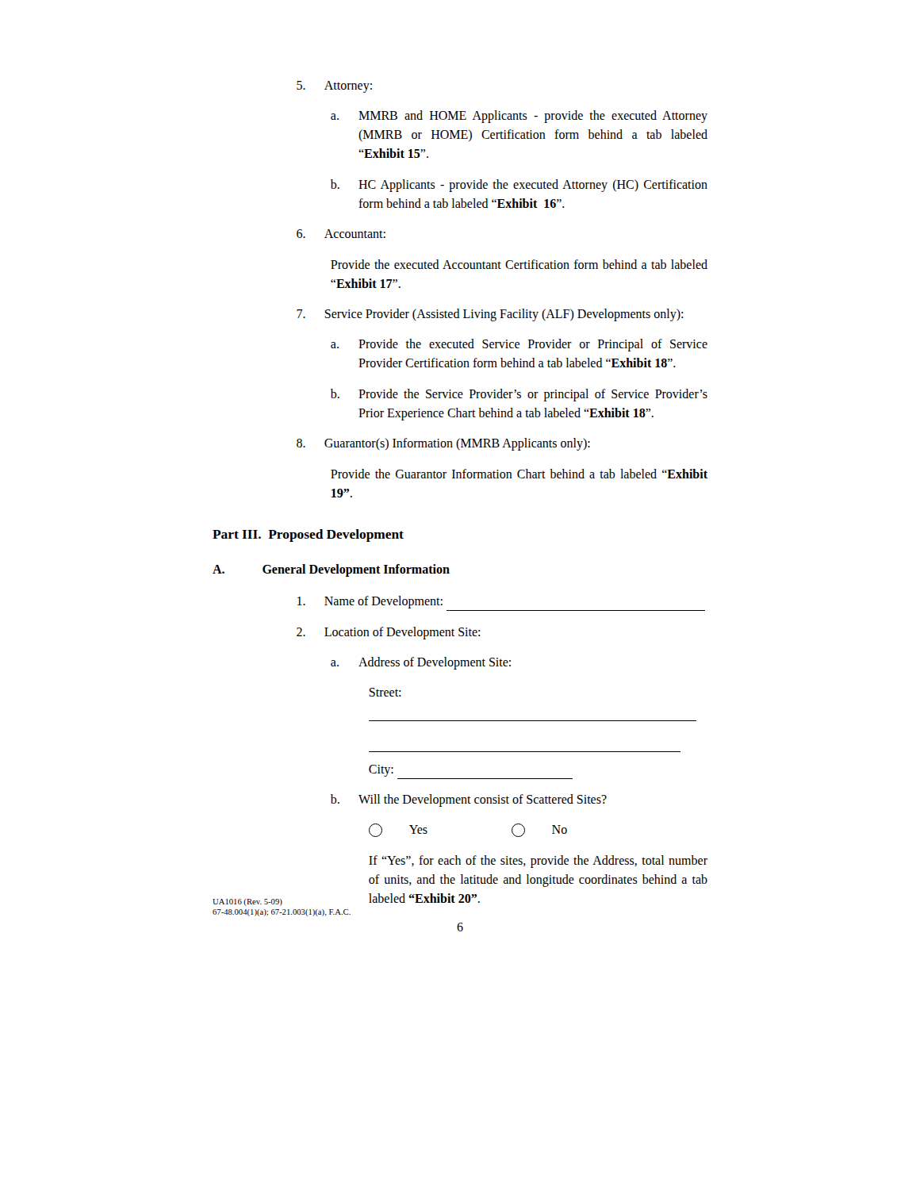5.
Attorney:
a.
MMRB and HOME Applicants - provide the executed Attorney (MMRB or HOME) Certification form behind a tab labeled “Exhibit 15”.
b.
HC Applicants - provide the executed Attorney (HC) Certification form behind a tab labeled “Exhibit 16”.
6.
Accountant:
Provide the executed Accountant Certification form behind a tab labeled “Exhibit 17”.
7.
Service Provider (Assisted Living Facility (ALF) Developments only):
a.
Provide the executed Service Provider or Principal of Service Provider Certification form behind a tab labeled “Exhibit 18”.
b.
Provide the Service Provider’s or principal of Service Provider’s Prior Experience Chart behind a tab labeled “Exhibit 18”.
8.
Guarantor(s) Information (MMRB Applicants only):
Provide the Guarantor Information Chart behind a tab labeled “Exhibit 19”.
Part III. Proposed Development
A.
General Development Information
1.
Name of Development:
2.
Location of Development Site:
a.
Address of Development Site:
Street:
City:
b.
Will the Development consist of Scattered Sites?
Yes No
If “Yes”, for each of the sites, provide the Address, total number of units, and the latitude and longitude coordinates behind a tab labeled “Exhibit 20”.
UA1016 (Rev. 5-09)
67-48.004(1)(a); 67-21.003(1)(a), F.A.C.
6